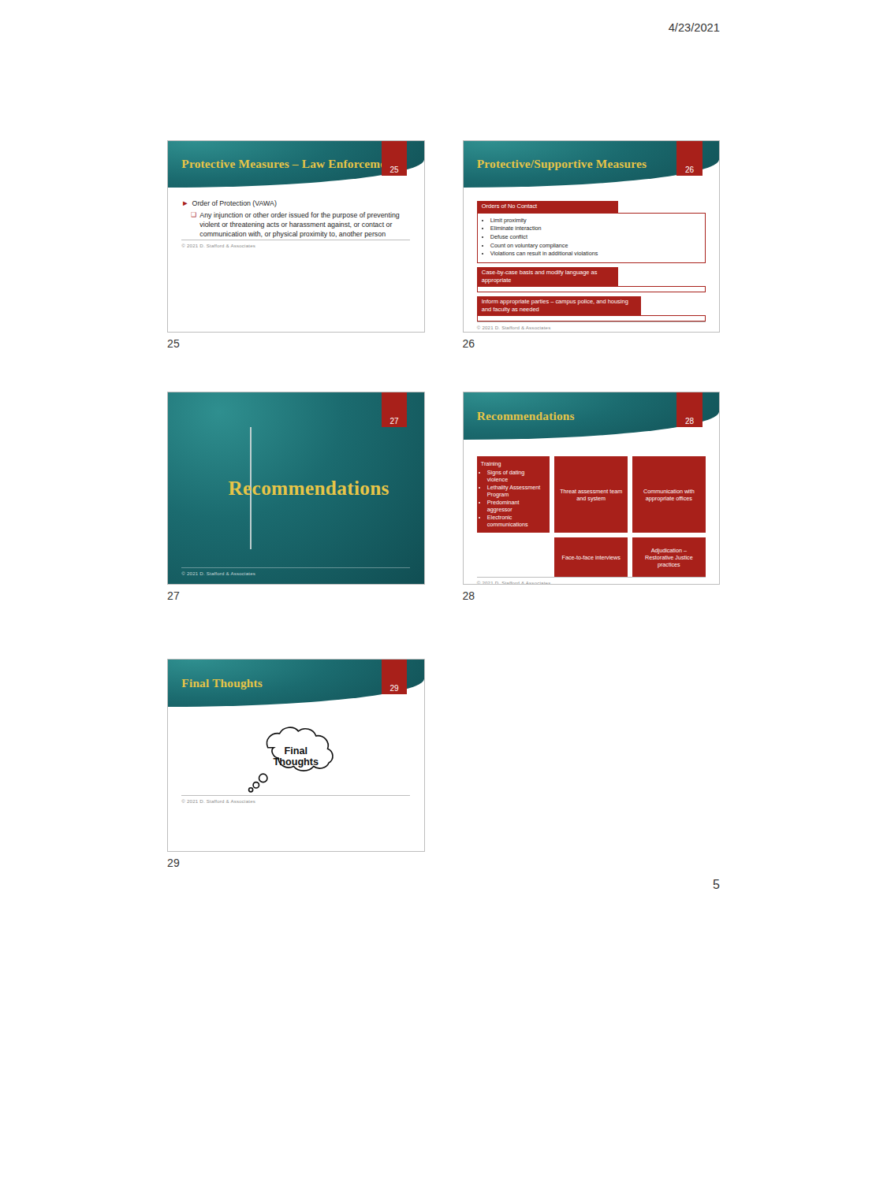4/23/2021
25
Protective Measures – Law Enforcement
► Order of Protection (VAWA)
❑ Any injunction or other order issued for the purpose of preventing violent or threatening acts or harassment against, or contact or communication with, or physical proximity to, another person
© 2021 D. Stafford & Associates
25
26
Protective/Supportive Measures
Orders of No Contact
Limit proximity
Eliminate interaction
Defuse conflict
Count on voluntary compliance
Violations can result in additional violations
Case-by-case basis and modify language as appropriate
Inform appropriate parties – campus police, and housing and faculty as needed
© 2021 D. Stafford & Associates
26
27
Recommendations
© 2021 D. Stafford & Associates
27
28
Recommendations
Training
Signs of dating violence
Lethality Assessment Program
Predominant aggressor
Electronic communications
Threat assessment team and system
Communication with appropriate offices
Face-to-face interviews
Adjudication – Restorative Justice practices
© 2021 D. Stafford & Associates
28
29
Final Thoughts
Final
Thoughts
© 2021 D. Stafford & Associates
29
5